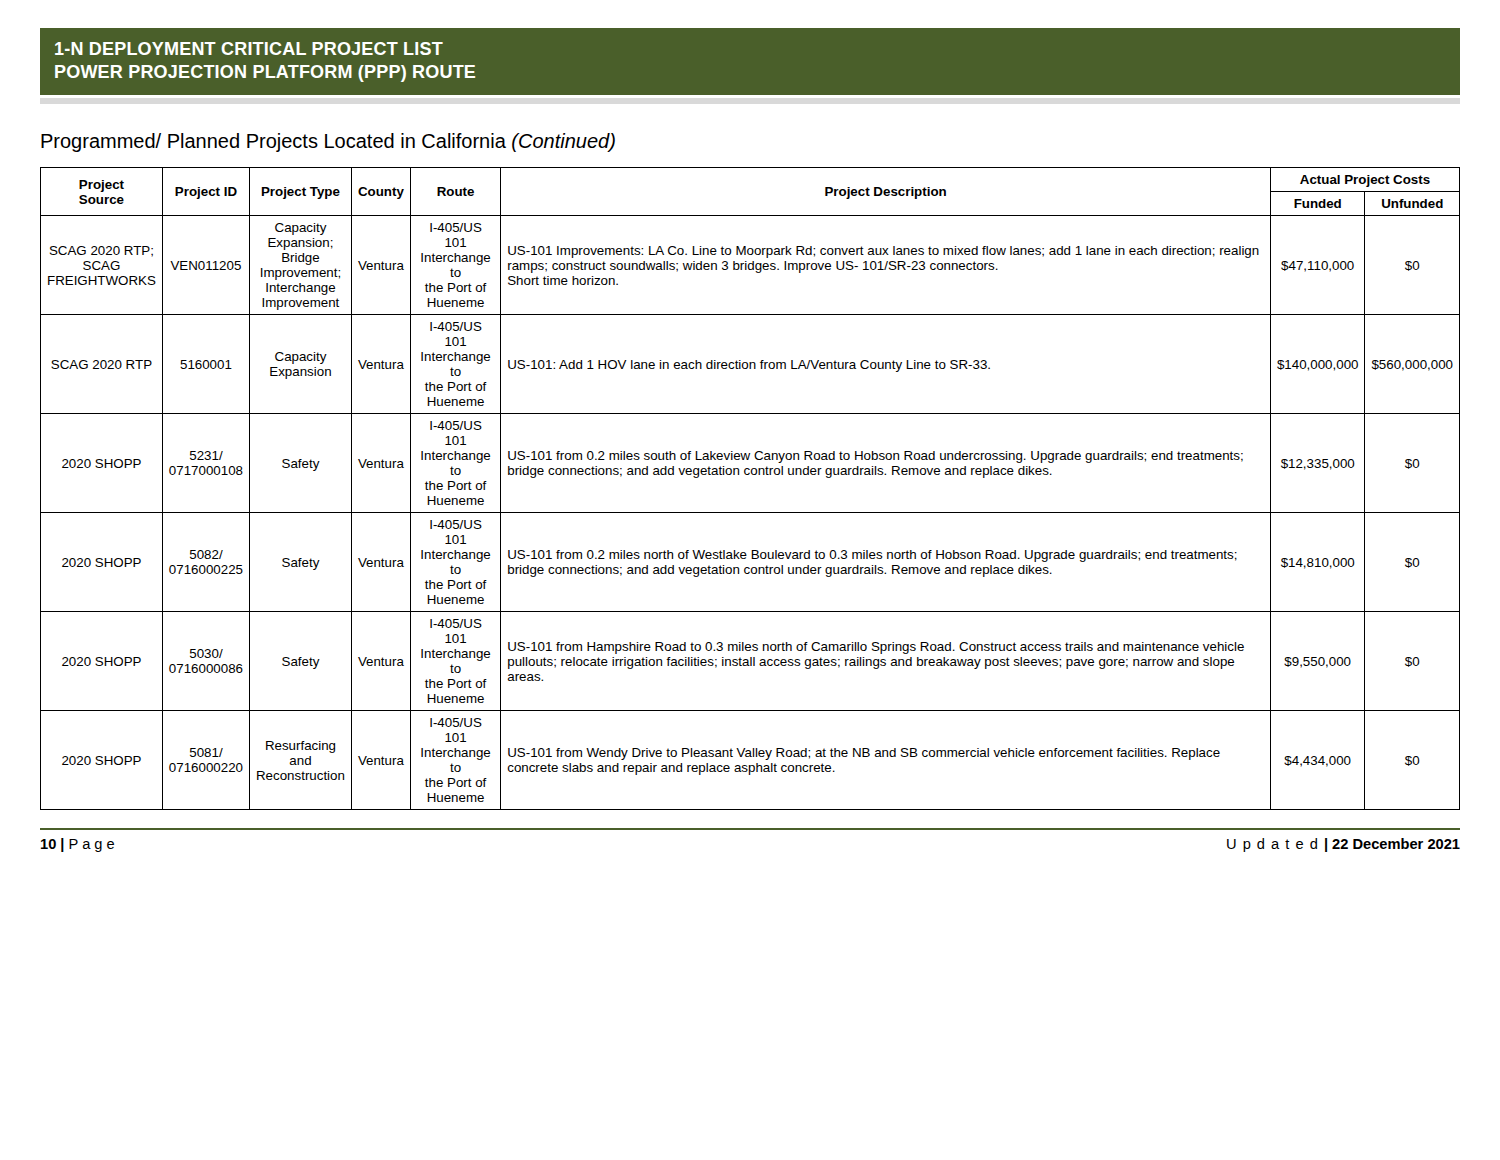1-N DEPLOYMENT CRITICAL PROJECT LIST
POWER PROJECTION PLATFORM (PPP) ROUTE
Programmed/ Planned Projects Located in California (Continued)
| Project Source | Project ID | Project Type | County | Route | Project Description | Actual Project Costs |
| --- | --- | --- | --- | --- | --- | --- |
| Funded | Unfunded |
| SCAG 2020 RTP; SCAG FREIGHTWORKS | VEN011205 | Capacity Expansion; Bridge Improvement; Interchange Improvement | Ventura | I-405/US 101 Interchange to the Port of Hueneme | US-101 Improvements: LA Co. Line to Moorpark Rd; convert aux lanes to mixed flow lanes; add 1 lane in each direction; realign ramps; construct soundwalls; widen 3 bridges. Improve US- 101/SR-23 connectors. Short time horizon. | $47,110,000 | $0 |
| SCAG 2020 RTP | 5160001 | Capacity Expansion | Ventura | I-405/US 101 Interchange to the Port of Hueneme | US-101: Add 1 HOV lane in each direction from LA/Ventura County Line to SR-33. | $140,000,000 | $560,000,000 |
| 2020 SHOPP | 5231/ 0717000108 | Safety | Ventura | I-405/US 101 Interchange to the Port of Hueneme | US-101 from 0.2 miles south of Lakeview Canyon Road to Hobson Road undercrossing. Upgrade guardrails; end treatments; bridge connections; and add vegetation control under guardrails. Remove and replace dikes. | $12,335,000 | $0 |
| 2020 SHOPP | 5082/ 0716000225 | Safety | Ventura | I-405/US 101 Interchange to the Port of Hueneme | US-101 from 0.2 miles north of Westlake Boulevard to 0.3 miles north of Hobson Road. Upgrade guardrails; end treatments; bridge connections; and add vegetation control under guardrails. Remove and replace dikes. | $14,810,000 | $0 |
| 2020 SHOPP | 5030/ 0716000086 | Safety | Ventura | I-405/US 101 Interchange to the Port of Hueneme | US-101 from Hampshire Road to 0.3 miles north of Camarillo Springs Road. Construct access trails and maintenance vehicle pullouts; relocate irrigation facilities; install access gates; railings and breakaway post sleeves; pave gore; narrow and slope areas. | $9,550,000 | $0 |
| 2020 SHOPP | 5081/ 0716000220 | Resurfacing and Reconstruction | Ventura | I-405/US 101 Interchange to the Port of Hueneme | US-101 from Wendy Drive to Pleasant Valley Road; at the NB and SB commercial vehicle enforcement facilities. Replace concrete slabs and repair and replace asphalt concrete. | $4,434,000 | $0 |
10 | P a g e
U p d a t e d | 22 December 2021